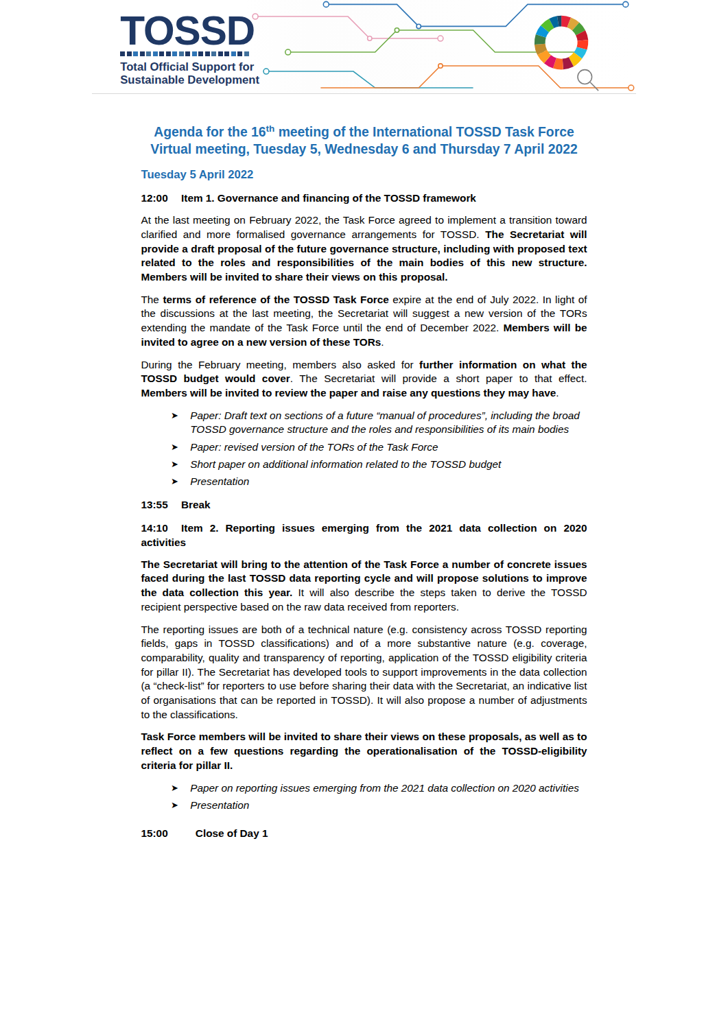TOSSD
Total Official Support for
Sustainable Development
Agenda for the 16th meeting of the International TOSSD Task Force
Virtual meeting, Tuesday 5, Wednesday 6 and Thursday 7 April 2022
Tuesday 5 April 2022
12:00 Item 1. Governance and financing of the TOSSD framework
At the last meeting on February 2022, the Task Force agreed to implement a transition toward clarified and more formalised governance arrangements for TOSSD. The Secretariat will provide a draft proposal of the future governance structure, including with proposed text related to the roles and responsibilities of the main bodies of this new structure. Members will be invited to share their views on this proposal.
The terms of reference of the TOSSD Task Force expire at the end of July 2022. In light of the discussions at the last meeting, the Secretariat will suggest a new version of the TORs extending the mandate of the Task Force until the end of December 2022. Members will be invited to agree on a new version of these TORs.
During the February meeting, members also asked for further information on what the TOSSD budget would cover. The Secretariat will provide a short paper to that effect. Members will be invited to review the paper and raise any questions they may have.
Paper: Draft text on sections of a future “manual of procedures”, including the broad TOSSD governance structure and the roles and responsibilities of its main bodies
Paper: revised version of the TORs of the Task Force
Short paper on additional information related to the TOSSD budget
Presentation
13:55 Break
14:10 Item 2. Reporting issues emerging from the 2021 data collection on 2020 activities
The Secretariat will bring to the attention of the Task Force a number of concrete issues faced during the last TOSSD data reporting cycle and will propose solutions to improve the data collection this year. It will also describe the steps taken to derive the TOSSD recipient perspective based on the raw data received from reporters.
The reporting issues are both of a technical nature (e.g. consistency across TOSSD reporting fields, gaps in TOSSD classifications) and of a more substantive nature (e.g. coverage, comparability, quality and transparency of reporting, application of the TOSSD eligibility criteria for pillar II). The Secretariat has developed tools to support improvements in the data collection (a “check-list” for reporters to use before sharing their data with the Secretariat, an indicative list of organisations that can be reported in TOSSD). It will also propose a number of adjustments to the classifications.
Task Force members will be invited to share their views on these proposals, as well as to reflect on a few questions regarding the operationalisation of the TOSSD-eligibility criteria for pillar II.
Paper on reporting issues emerging from the 2021 data collection on 2020 activities
Presentation
15:00 Close of Day 1